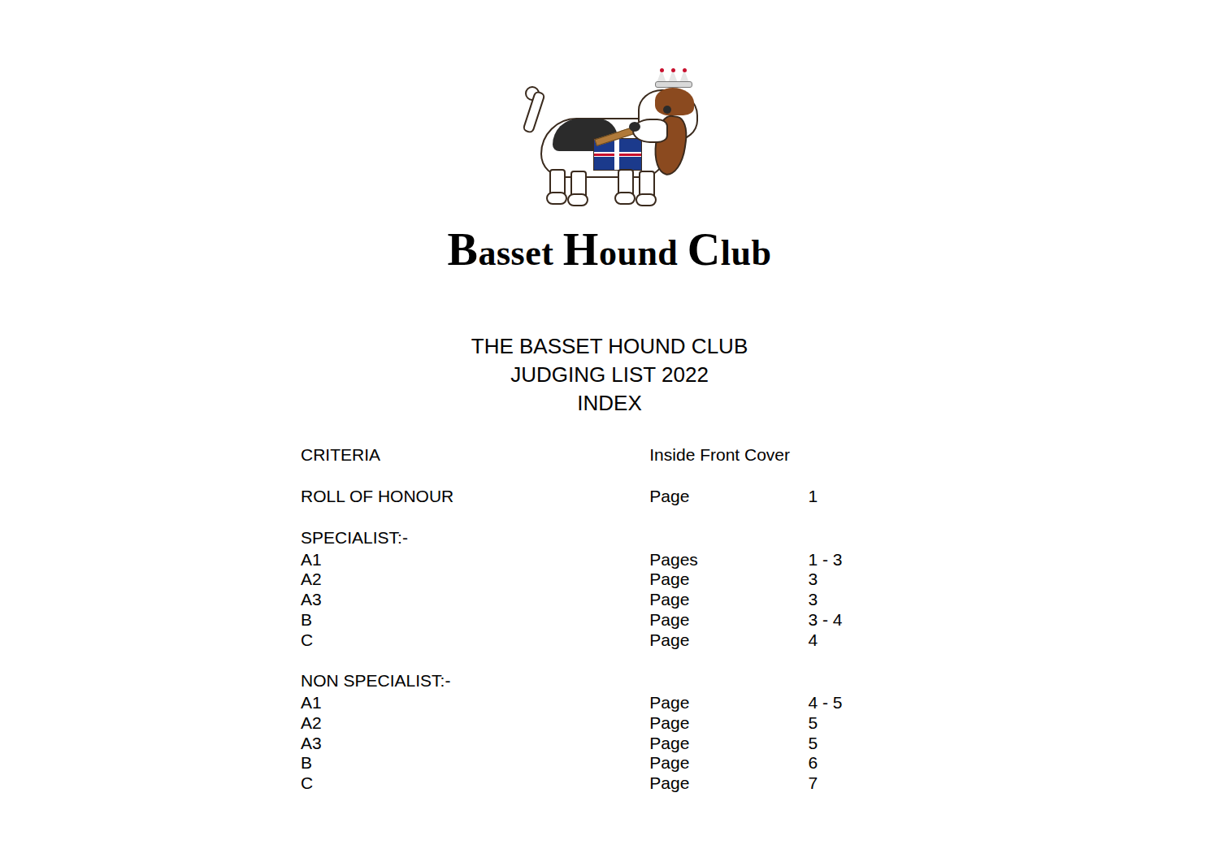Basset Hound Club
THE BASSET HOUND CLUB
JUDGING LIST 2022
INDEX
| CRITERIA | Inside Front Cover | |
| ROLL OF HONOUR | Page | 1 |
| SPECIALIST:- | | |
| A1 | Pages | 1 - 3 |
| A2 | Page | 3 |
| A3 | Page | 3 |
| B | Page | 3 - 4 |
| C | Page | 4 |
| NON SPECIALIST:- | | |
| A1 | Page | 4 - 5 |
| A2 | Page | 5 |
| A3 | Page | 5 |
| B | Page | 6 |
| C | Page | 7 |